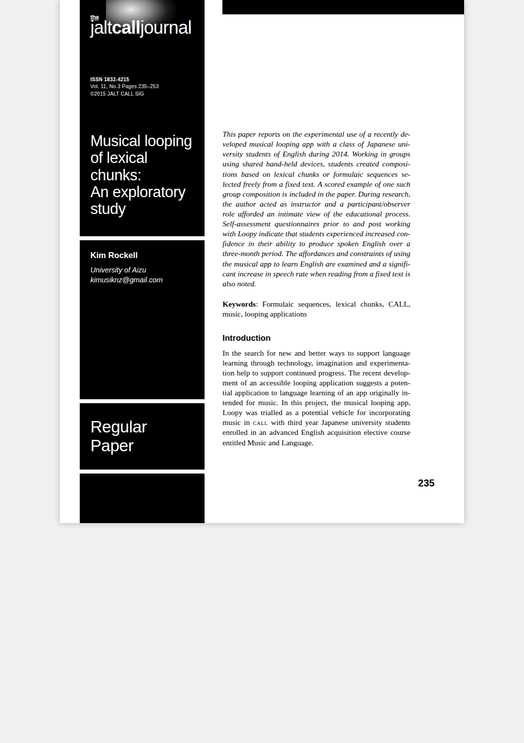the
jalt call journal
ISSN 1832-4215
Vol. 11, No.3 Pages 235–253
©2015 JALT CALL SIG
Musical looping
of lexical chunks:
An exploratory
study
Kim Rockell
University of Aizu
kimusiknz@gmail.com
Regular Paper
This paper reports on the experimental use of a recently developed musical looping app with a class of Japanese university students of English during 2014. Working in groups using shared hand-held devices, students created compositions based on lexical chunks or formulaic sequences selected freely from a fixed text. A scored example of one such group composition is included in the paper. During research, the author acted as instructor and a participant/observer role afforded an intimate view of the educational process. Self-assessment questionnaires prior to and post working with Loopy indicate that students experienced increased confidence in their ability to produce spoken English over a three-month period. The affordances and constraints of using the musical app to learn English are examined and a significant increase in speech rate when reading from a fixed text is also noted.
Keywords: Formulaic sequences, lexical chunks, CALL, music, looping applications
Introduction
In the search for new and better ways to support language learning through technology, imagination and experimentation help to support continued progress. The recent development of an accessible looping application suggests a potential application to language learning of an app originally intended for music. In this project, the musical looping app, Loopy was trialled as a potential vehicle for incorporating music in call with third year Japanese university students enrolled in an advanced English acquisition elective course entitled Music and Language.
235